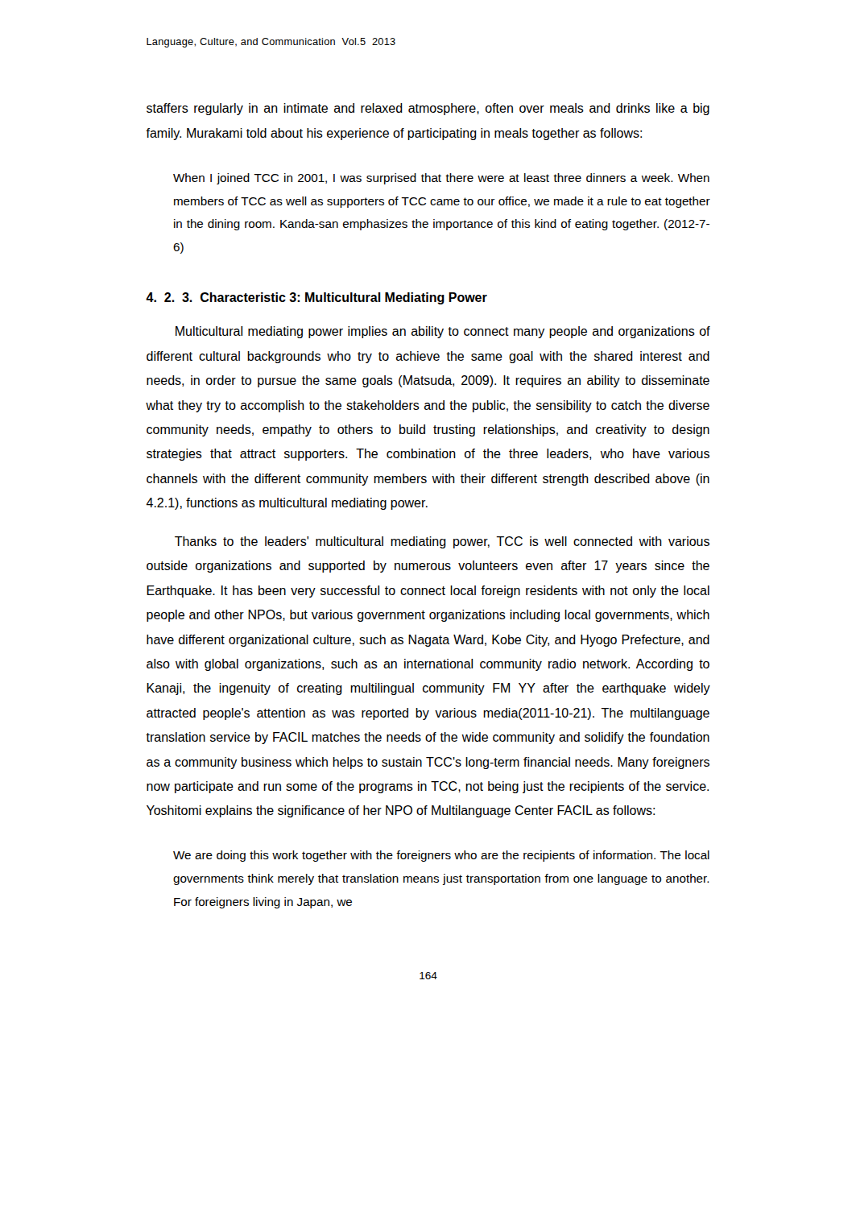Language, Culture, and Communication Vol.5 2013
staffers regularly in an intimate and relaxed atmosphere, often over meals and drinks like a big family. Murakami told about his experience of participating in meals together as follows:
When I joined TCC in 2001, I was surprised that there were at least three dinners a week. When members of TCC as well as supporters of TCC came to our office, we made it a rule to eat together in the dining room. Kanda-san emphasizes the importance of this kind of eating together. (2012-7-6)
4. 2. 3. Characteristic 3: Multicultural Mediating Power
Multicultural mediating power implies an ability to connect many people and organizations of different cultural backgrounds who try to achieve the same goal with the shared interest and needs, in order to pursue the same goals (Matsuda, 2009). It requires an ability to disseminate what they try to accomplish to the stakeholders and the public, the sensibility to catch the diverse community needs, empathy to others to build trusting relationships, and creativity to design strategies that attract supporters. The combination of the three leaders, who have various channels with the different community members with their different strength described above (in 4.2.1), functions as multicultural mediating power.
Thanks to the leaders' multicultural mediating power, TCC is well connected with various outside organizations and supported by numerous volunteers even after 17 years since the Earthquake. It has been very successful to connect local foreign residents with not only the local people and other NPOs, but various government organizations including local governments, which have different organizational culture, such as Nagata Ward, Kobe City, and Hyogo Prefecture, and also with global organizations, such as an international community radio network. According to Kanaji, the ingenuity of creating multilingual community FM YY after the earthquake widely attracted people's attention as was reported by various media(2011-10-21). The multilanguage translation service by FACIL matches the needs of the wide community and solidify the foundation as a community business which helps to sustain TCC's long-term financial needs. Many foreigners now participate and run some of the programs in TCC, not being just the recipients of the service. Yoshitomi explains the significance of her NPO of Multilanguage Center FACIL as follows:
We are doing this work together with the foreigners who are the recipients of information. The local governments think merely that translation means just transportation from one language to another. For foreigners living in Japan, we
164